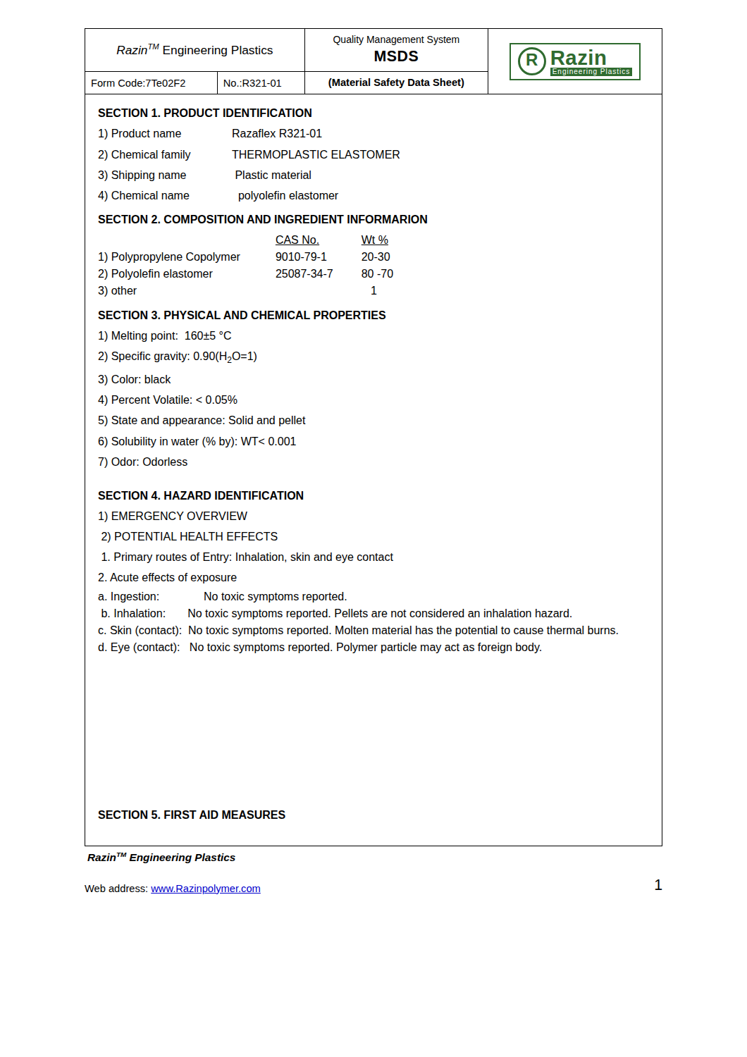| Razin TM Engineering Plastics | Quality Management System MSDS | R Razin Engineering Plastics |
| Form Code:7Te02F2 | No.:R321-01 | (Material Safety Data Sheet) |
SECTION 1. PRODUCT IDENTIFICATION
1) Product name Razaflex R321-01
2) Chemical family THERMOPLASTIC ELASTOMER
3) Shipping name Plastic material
4) Chemical name polyolefin elastomer
SECTION 2. COMPOSITION AND INGREDIENT INFORMARION
| | CAS No. | Wt % |
| --- | --- | --- |
| 1) Polypropylene Copolymer | 9010-79-1 | 20-30 |
| 2) Polyolefin elastomer | 25087-34-7 | 80 -70 |
| 3) other | | 1 |
SECTION 3. PHYSICAL AND CHEMICAL PROPERTIES
1) Melting point: 160±5 °C
2) Specific gravity: 0.90(H2 O=1)
3) Color: black
4) Percent Volatile: < 0.05%
5) State and appearance: Solid and pellet
6) Solubility in water (% by): WT< 0.001
7) Odor: Odorless
SECTION 4. HAZARD IDENTIFICATION
1) EMERGENCY OVERVIEW
2) POTENTIAL HEALTH EFFECTS
1. Primary routes of Entry: Inhalation, skin and eye contact
2. Acute effects of exposure
a. Ingestion: No toxic symptoms reported.
b. Inhalation: No toxic symptoms reported. Pellets are not considered an inhalation hazard.
c. Skin (contact): No toxic symptoms reported. Molten material has the potential to cause thermal burns.
d. Eye (contact): No toxic symptoms reported. Polymer particle may act as foreign body.
SECTION 5. FIRST AID MEASURES
RazinTM Engineering Plastics
Web address: www.Razinpolymer.com
1